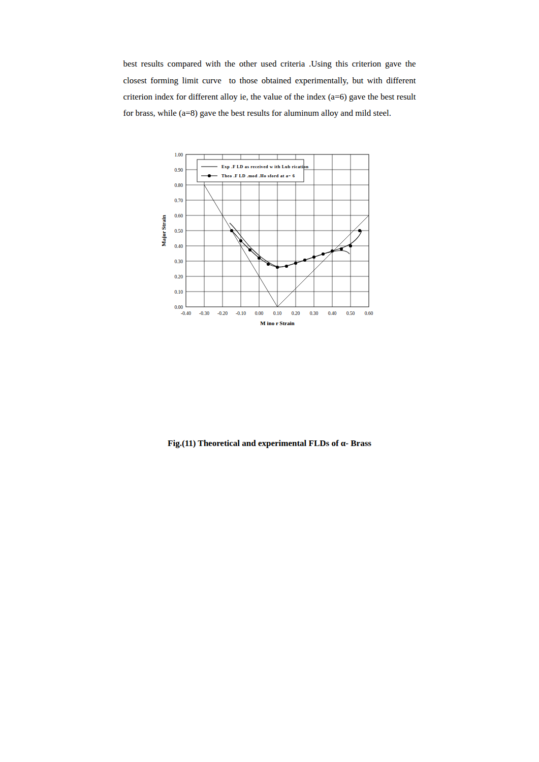best results compared with the other used criteria .Using this criterion gave the closest forming limit curve to those obtained experimentally, but with different criterion index for different alloy ie, the value of the index (a=6) gave the best result for brass, while (a=8) gave the best results for aluminum alloy and mild steel.
Exp .F LD as received w ith Lub rication Theo .F LD .mod .Ho sford at a= 6 1.00 0.90 0.80 0.70 0.60 0.50 0.40 0.30 0.20 0.10 0.00 -0.40 -0.30 -0.20 -0.10 0.00 0.10 0.20 0.30 0.40 0.50 0.60 M ino r Strain Major Strain
Fig.(11) Theoretical and experimental FLDs of α- Brass